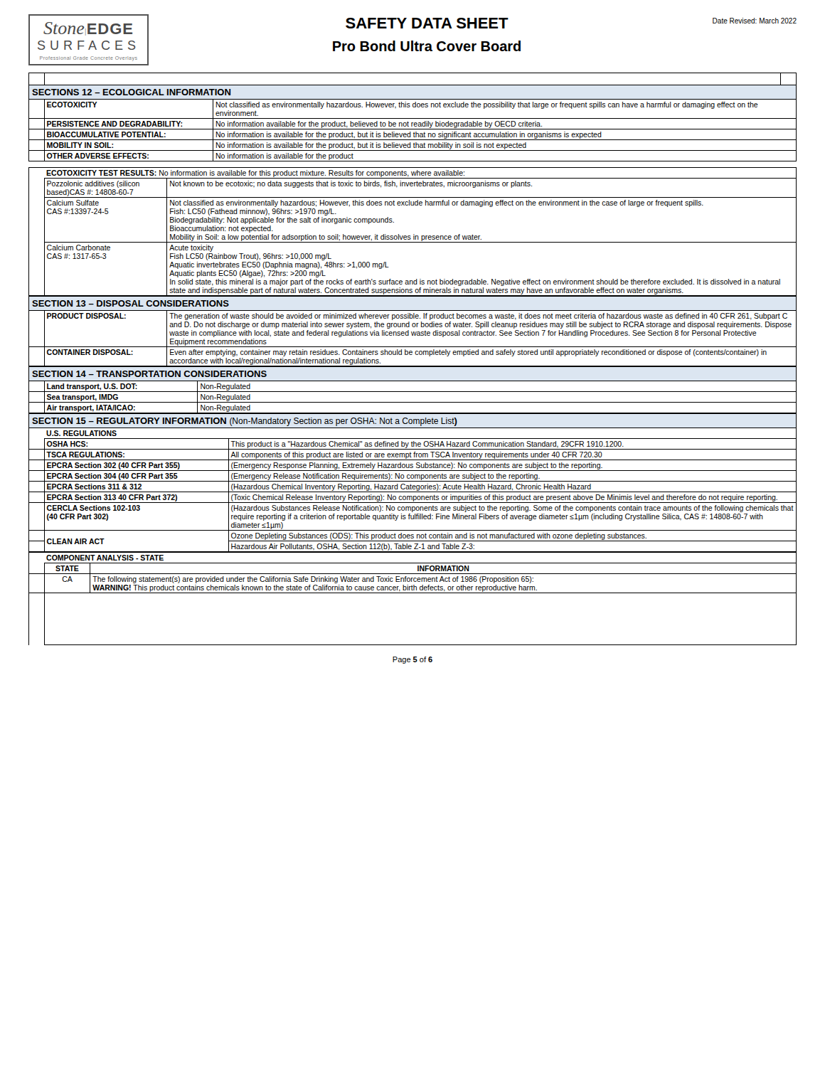Stone|EDGE
SURFACES
Professional Grade Concrete Overlays
SAFETY DATA SHEET
Pro Bond Ultra Cover Board
Date Revised: March 2022
| SECTIONS 12 – ECOLOGICAL INFORMATION |
| | ECOTOXICITY | Not classified as environmentally hazardous. However, this does not exclude the possibility that large or frequent spills can have a harmful or damaging effect on the environment. |
| | PERSISTENCE AND DEGRADABILITY: | No information available for the product, believed to be not readily biodegradable by OECD criteria. |
| | BIOACCUMULATIVE POTENTIAL: | No information is available for the product, but it is believed that no significant accumulation in organisms is expected |
| | MOBILITY IN SOIL: | No information is available for the product, but it is believed that mobility in soil is not expected |
| | OTHER ADVERSE EFFECTS: | No information is available for the product |
| | ECOTOXICITY TEST RESULTS: No information is available for this product mixture. Results for components, where available: |
| | Pozzolonic additives (silicon based)CAS #: 14808-60-7 | Not known to be ecotoxic; no data suggests that is toxic to birds, fish, invertebrates, microorganisms or plants. |
| | Calcium Sulfate CAS #:13397-24-5 | Not classified as environmentally hazardous; However, this does not exclude harmful or damaging effect on the environment in the case of large or frequent spills. Fish: LC50 (Fathead minnow), 96hrs: >1970 mg/L. Biodegradability: Not applicable for the salt of inorganic compounds. Bioaccumulation: not expected. Mobility in Soil: a low potential for adsorption to soil; however, it dissolves in presence of water. |
| | Calcium Carbonate CAS #: 1317-65-3 | Acute toxicity Fish LC50 (Rainbow Trout), 96hrs: >10,000 mg/L Aquatic invertebrates EC50 (Daphnia magna), 48hrs: >1,000 mg/L Aquatic plants EC50 (Algae), 72hrs: >200 mg/L In solid state, this mineral is a major part of the rocks of earth's surface and is not biodegradable. Negative effect on environment should be therefore excluded. It is dissolved in a natural state and indispensable part of natural waters. Concentrated suspensions of minerals in natural waters may have an unfavorable effect on water organisms. |
| SECTION 13 – DISPOSAL CONSIDERATIONS |
| | PRODUCT DISPOSAL: | The generation of waste should be avoided or minimized wherever possible. If product becomes a waste, it does not meet criteria of hazardous waste as defined in 40 CFR 261, Subpart C and D. Do not discharge or dump material into sewer system, the ground or bodies of water. Spill cleanup residues may still be subject to RCRA storage and disposal requirements. Dispose waste in compliance with local, state and federal regulations via licensed waste disposal contractor. See Section 7 for Handling Procedures. See Section 8 for Personal Protective Equipment recommendations |
| | CONTAINER DISPOSAL: | Even after emptying, container may retain residues. Containers should be completely emptied and safely stored until appropriately reconditioned or dispose of (contents/container) in accordance with local/regional/national/international regulations. |
| SECTION 14 – TRANSPORTATION CONSIDERATIONS |
| | Land transport, U.S. DOT: | Non-Regulated |
| | Sea transport, IMDG | Non-Regulated |
| | Air transport, IATA/ICAO: | Non-Regulated |
| SECTION 15 – REGULATORY INFORMATION (Non-Mandatory Section as per OSHA: Not a Complete List ) |
| | U.S. REGULATIONS |
| | OSHA HCS: | This product is a "Hazardous Chemical" as defined by the OSHA Hazard Communication Standard, 29CFR 1910.1200. |
| | TSCA REGULATIONS: | All components of this product are listed or are exempt from TSCA Inventory requirements under 40 CFR 720.30 |
| | EPCRA Section 302 (40 CFR Part 355) | (Emergency Response Planning, Extremely Hazardous Substance): No components are subject to the reporting. |
| | EPCRA Section 304 (40 CFR Part 355 | (Emergency Release Notification Requirements): No components are subject to the reporting. |
| | EPCRA Sections 311 & 312 | (Hazardous Chemical Inventory Reporting, Hazard Categories): Acute Health Hazard, Chronic Health Hazard |
| | EPCRA Section 313 40 CFR Part 372) | (Toxic Chemical Release Inventory Reporting): No components or impurities of this product are present above De Minimis level and therefore do not require reporting. |
| | CERCLA Sections 102-103 (40 CFR Part 302) | (Hazardous Substances Release Notification): No components are subject to the reporting. Some of the components contain trace amounts of the following chemicals that require reporting if a criterion of reportable quantity is fulfilled: Fine Mineral Fibers of average diameter ≤1µm (including Crystalline Silica, CAS #: 14808-60-7 with diameter ≤1µm) |
| | CLEAN AIR ACT | Ozone Depleting Substances (ODS): This product does not contain and is not manufactured with ozone depleting substances. |
| | Hazardous Air Pollutants, OSHA, Section 112(b), Table Z-1 and Table Z-3: |
| | COMPONENT ANALYSIS - STATE |
| | STATE | INFORMATION |
| | CA | The following statement(s) are provided under the California Safe Drinking Water and Toxic Enforcement Act of 1986 (Proposition 65): WARNING! This product contains chemicals known to the state of California to cause cancer, birth defects, or other reproductive harm. |
Page 5 of 6